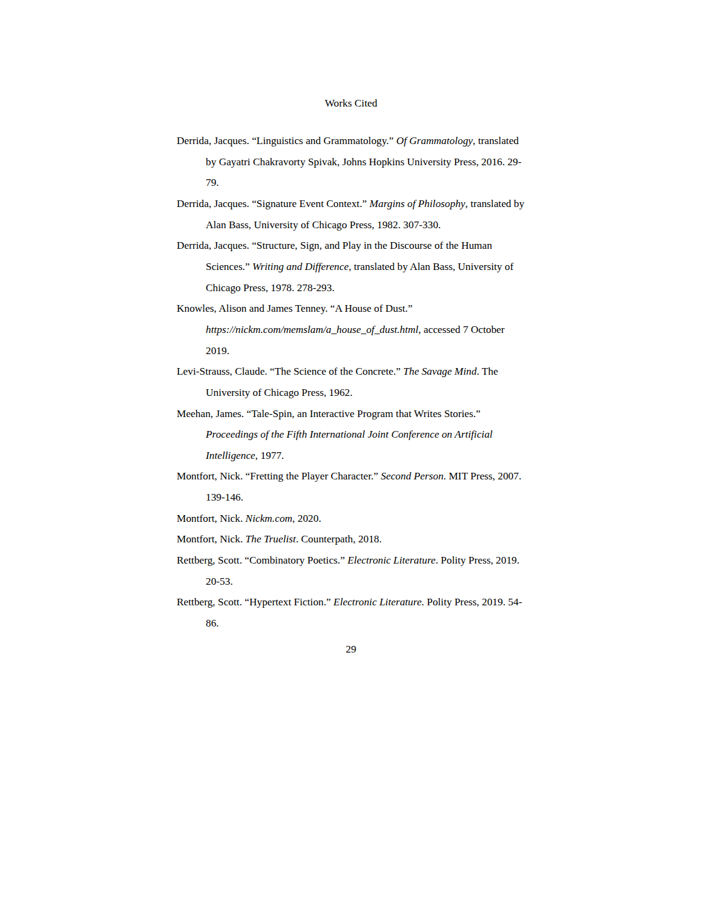Works Cited
Derrida, Jacques. “Linguistics and Grammatology.” Of Grammatology, translated by Gayatri Chakravorty Spivak, Johns Hopkins University Press, 2016. 29-79.
Derrida, Jacques. “Signature Event Context.” Margins of Philosophy, translated by Alan Bass, University of Chicago Press, 1982. 307-330.
Derrida, Jacques. “Structure, Sign, and Play in the Discourse of the Human Sciences.” Writing and Difference, translated by Alan Bass, University of Chicago Press, 1978. 278-293.
Knowles, Alison and James Tenney. “A House of Dust.” https://nickm.com/memslam/a_house_of_dust.html, accessed 7 October 2019.
Levi-Strauss, Claude. “The Science of the Concrete.” The Savage Mind. The University of Chicago Press, 1962.
Meehan, James. “Tale-Spin, an Interactive Program that Writes Stories.” Proceedings of the Fifth International Joint Conference on Artificial Intelligence, 1977.
Montfort, Nick. “Fretting the Player Character.” Second Person. MIT Press, 2007. 139-146.
Montfort, Nick. Nickm.com, 2020.
Montfort, Nick. The Truelist. Counterpath, 2018.
Rettberg, Scott. “Combinatory Poetics.” Electronic Literature. Polity Press, 2019. 20-53.
Rettberg, Scott. “Hypertext Fiction.” Electronic Literature. Polity Press, 2019. 54-86.
29